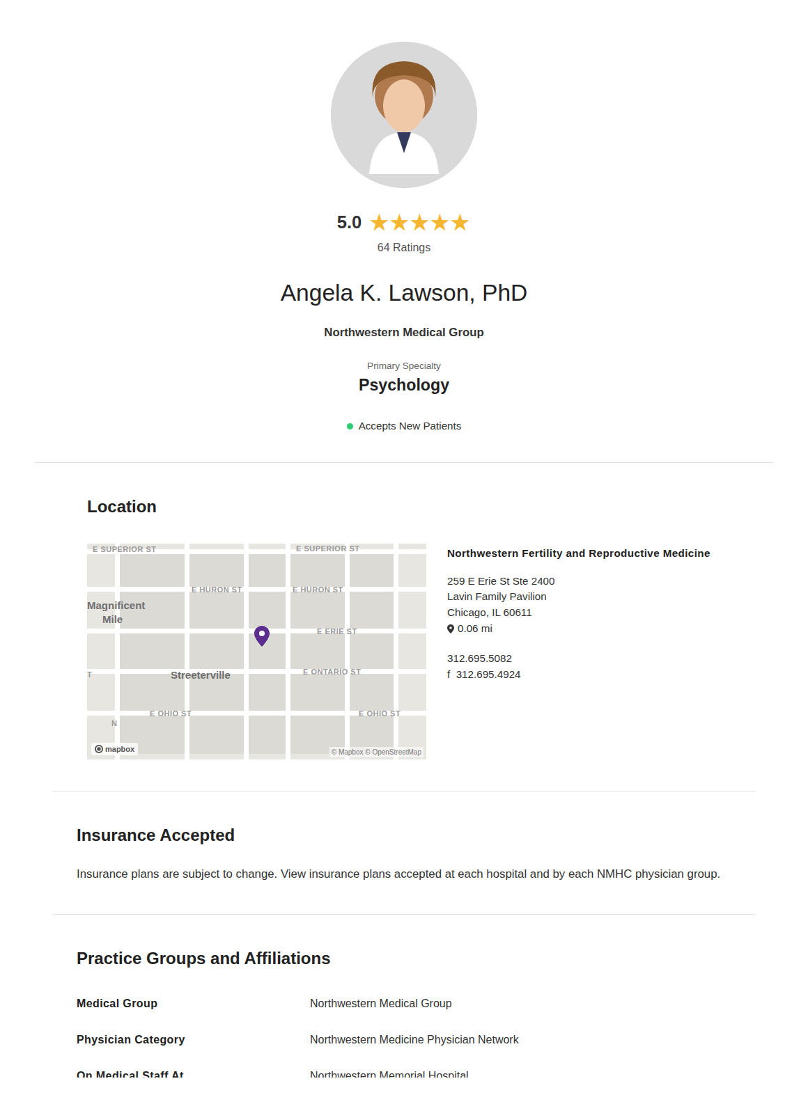5.0 ★★★★★
64 Ratings
Angela K. Lawson, PhD
Northwestern Medical Group
Primary Specialty
Psychology
Accepts New Patients
Location
E SUPERIOR ST E SUPERIOR ST E HURON ST E HURON ST E ERIE ST E ONTARIO ST E OHIO ST E OHIO ST T N Magnificent Mile Streeterville
mapbox
© Mapbox © OpenStreetMap
Northwestern Fertility and Reproductive Medicine
259 E Erie St Ste 2400
Lavin Family Pavilion
Chicago, IL 60611
0.06 mi
312.695.5082
f 312.695.4924
Insurance Accepted
Insurance plans are subject to change. View insurance plans accepted at each hospital and by each NMHC physician group.
Practice Groups and Affiliations
Medical Group
Northwestern Medical Group
Physician Category
Northwestern Medicine Physician Network
On Medical Staff At
Northwestern Memorial Hospital